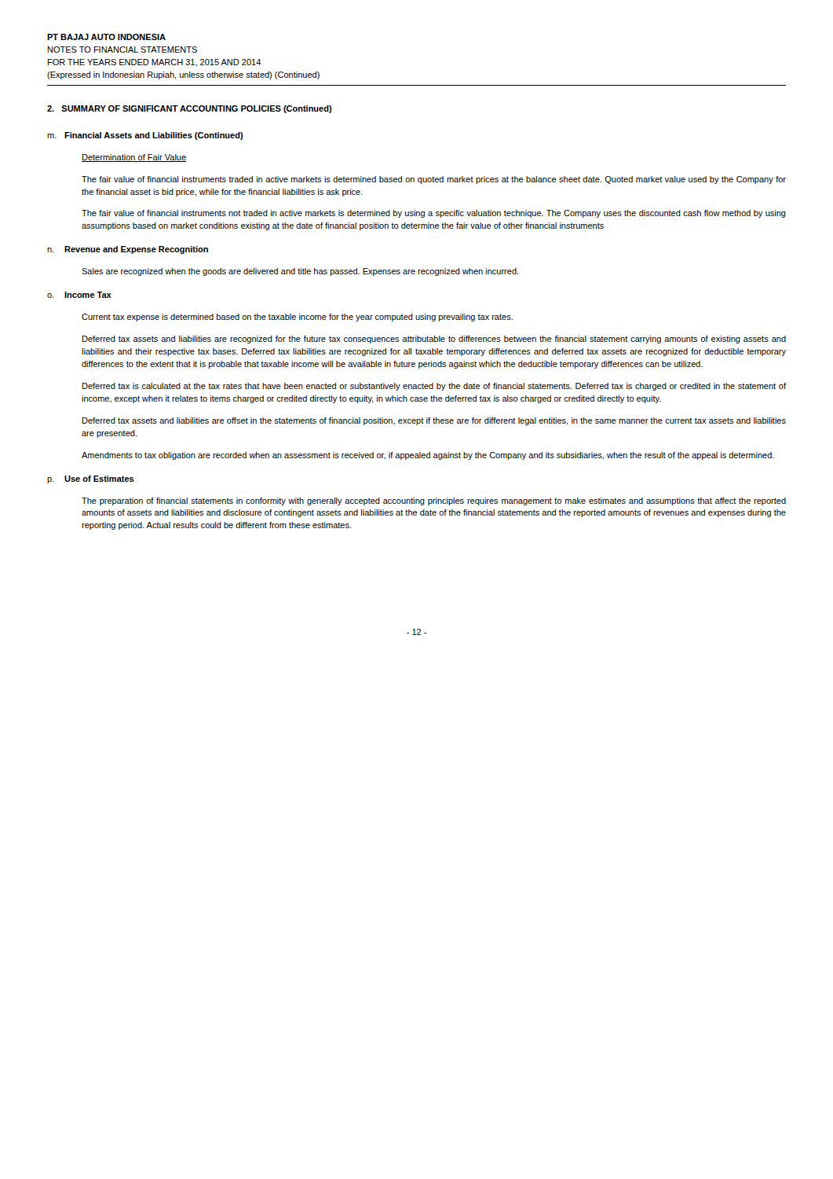PT BAJAJ AUTO INDONESIA
NOTES TO FINANCIAL STATEMENTS
FOR THE YEARS ENDED MARCH 31, 2015 AND 2014
(Expressed in Indonesian Rupiah, unless otherwise stated) (Continued)
2. SUMMARY OF SIGNIFICANT ACCOUNTING POLICIES (Continued)
m. Financial Assets and Liabilities (Continued)
Determination of Fair Value
The fair value of financial instruments traded in active markets is determined based on quoted market prices at the balance sheet date. Quoted market value used by the Company for the financial asset is bid price, while for the financial liabilities is ask price.
The fair value of financial instruments not traded in active markets is determined by using a specific valuation technique. The Company uses the discounted cash flow method by using assumptions based on market conditions existing at the date of financial position to determine the fair value of other financial instruments
n. Revenue and Expense Recognition
Sales are recognized when the goods are delivered and title has passed. Expenses are recognized when incurred.
o. Income Tax
Current tax expense is determined based on the taxable income for the year computed using prevailing tax rates.
Deferred tax assets and liabilities are recognized for the future tax consequences attributable to differences between the financial statement carrying amounts of existing assets and liabilities and their respective tax bases. Deferred tax liabilities are recognized for all taxable temporary differences and deferred tax assets are recognized for deductible temporary differences to the extent that it is probable that taxable income will be available in future periods against which the deductible temporary differences can be utilized.
Deferred tax is calculated at the tax rates that have been enacted or substantively enacted by the date of financial statements. Deferred tax is charged or credited in the statement of income, except when it relates to items charged or credited directly to equity, in which case the deferred tax is also charged or credited directly to equity.
Deferred tax assets and liabilities are offset in the statements of financial position, except if these are for different legal entities, in the same manner the current tax assets and liabilities are presented.
Amendments to tax obligation are recorded when an assessment is received or, if appealed against by the Company and its subsidiaries, when the result of the appeal is determined.
p. Use of Estimates
The preparation of financial statements in conformity with generally accepted accounting principles requires management to make estimates and assumptions that affect the reported amounts of assets and liabilities and disclosure of contingent assets and liabilities at the date of the financial statements and the reported amounts of revenues and expenses during the reporting period. Actual results could be different from these estimates.
- 12 -